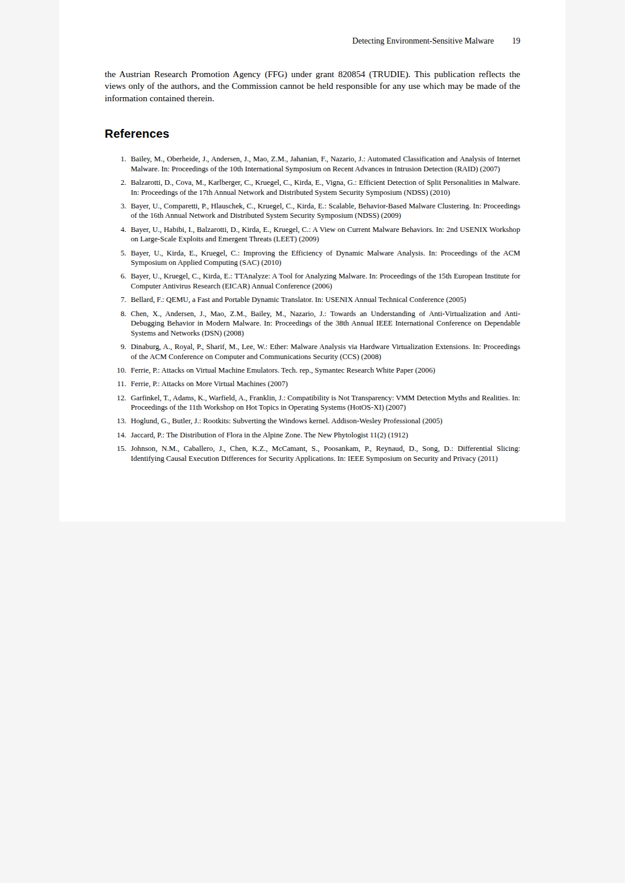Detecting Environment-Sensitive Malware 19
the Austrian Research Promotion Agency (FFG) under grant 820854 (TRUDIE). This publication reflects the views only of the authors, and the Commission cannot be held responsible for any use which may be made of the information contained therein.
References
Bailey, M., Oberheide, J., Andersen, J., Mao, Z.M., Jahanian, F., Nazario, J.: Automated Classification and Analysis of Internet Malware. In: Proceedings of the 10th International Symposium on Recent Advances in Intrusion Detection (RAID) (2007)
Balzarotti, D., Cova, M., Karlberger, C., Kruegel, C., Kirda, E., Vigna, G.: Efficient Detection of Split Personalities in Malware. In: Proceedings of the 17th Annual Network and Distributed System Security Symposium (NDSS) (2010)
Bayer, U., Comparetti, P., Hlauschek, C., Kruegel, C., Kirda, E.: Scalable, Behavior-Based Malware Clustering. In: Proceedings of the 16th Annual Network and Distributed System Security Symposium (NDSS) (2009)
Bayer, U., Habibi, I., Balzarotti, D., Kirda, E., Kruegel, C.: A View on Current Malware Behaviors. In: 2nd USENIX Workshop on Large-Scale Exploits and Emergent Threats (LEET) (2009)
Bayer, U., Kirda, E., Kruegel, C.: Improving the Efficiency of Dynamic Malware Analysis. In: Proceedings of the ACM Symposium on Applied Computing (SAC) (2010)
Bayer, U., Kruegel, C., Kirda, E.: TTAnalyze: A Tool for Analyzing Malware. In: Proceedings of the 15th European Institute for Computer Antivirus Research (EICAR) Annual Conference (2006)
Bellard, F.: QEMU, a Fast and Portable Dynamic Translator. In: USENIX Annual Technical Conference (2005)
Chen, X., Andersen, J., Mao, Z.M., Bailey, M., Nazario, J.: Towards an Understanding of Anti-Virtualization and Anti-Debugging Behavior in Modern Malware. In: Proceedings of the 38th Annual IEEE International Conference on Dependable Systems and Networks (DSN) (2008)
Dinaburg, A., Royal, P., Sharif, M., Lee, W.: Ether: Malware Analysis via Hardware Virtualization Extensions. In: Proceedings of the ACM Conference on Computer and Communications Security (CCS) (2008)
Ferrie, P.: Attacks on Virtual Machine Emulators. Tech. rep., Symantec Research White Paper (2006)
Ferrie, P.: Attacks on More Virtual Machines (2007)
Garfinkel, T., Adams, K., Warfield, A., Franklin, J.: Compatibility is Not Transparency: VMM Detection Myths and Realities. In: Proceedings of the 11th Workshop on Hot Topics in Operating Systems (HotOS-XI) (2007)
Hoglund, G., Butler, J.: Rootkits: Subverting the Windows kernel. Addison-Wesley Professional (2005)
Jaccard, P.: The Distribution of Flora in the Alpine Zone. The New Phytologist 11(2) (1912)
Johnson, N.M., Caballero, J., Chen, K.Z., McCamant, S., Poosankam, P., Reynaud, D., Song, D.: Differential Slicing: Identifying Causal Execution Differences for Security Applications. In: IEEE Symposium on Security and Privacy (2011)